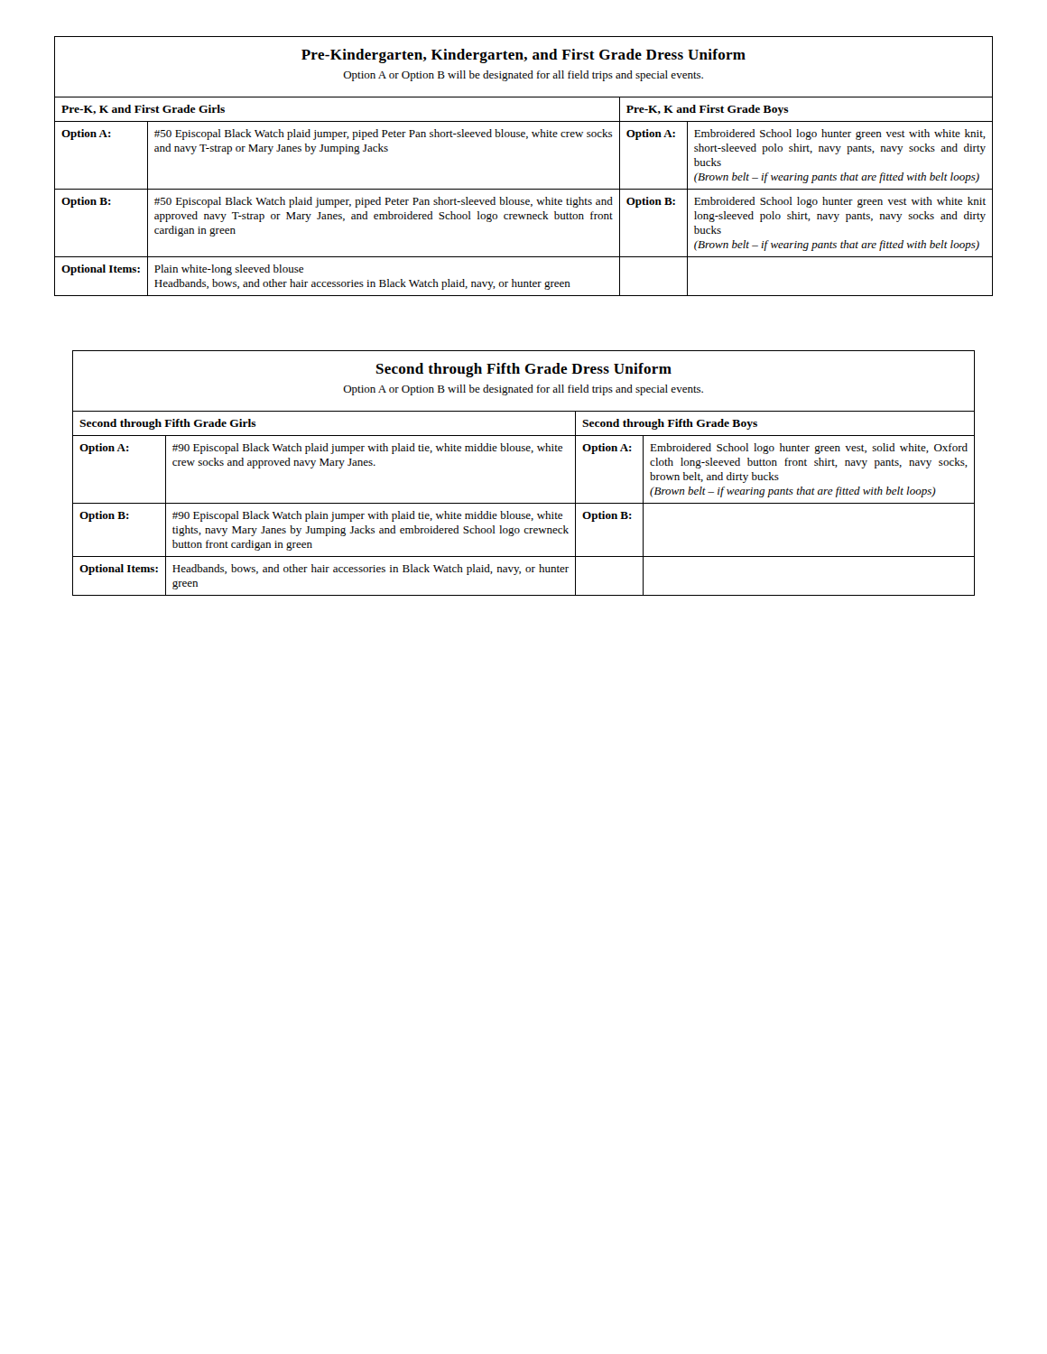| Pre-Kindergarten, Kindergarten, and First Grade Dress Uniform Option A or Option B will be designated for all field trips and special events. |
| Pre-K, K and First Grade Girls | Pre-K, K and First Grade Boys |
| Option A: | #50 Episcopal Black Watch plaid jumper, piped Peter Pan short-sleeved blouse, white crew socks and navy T-strap or Mary Janes by Jumping Jacks | Option A: | Embroidered School logo hunter green vest with white knit, short-sleeved polo shirt, navy pants, navy socks and dirty bucks (Brown belt – if wearing pants that are fitted with belt loops) |
| Option B: | #50 Episcopal Black Watch plaid jumper, piped Peter Pan short-sleeved blouse, white tights and approved navy T-strap or Mary Janes, and embroidered School logo crewneck button front cardigan in green | Option B: | Embroidered School logo hunter green vest with white knit long-sleeved polo shirt, navy pants, navy socks and dirty bucks (Brown belt – if wearing pants that are fitted with belt loops) |
| Optional Items: | Plain white-long sleeved blouse Headbands, bows, and other hair accessories in Black Watch plaid, navy, or hunter green | | |
| Second through Fifth Grade Dress Uniform Option A or Option B will be designated for all field trips and special events. |
| Second through Fifth Grade Girls | Second through Fifth Grade Boys |
| Option A: | #90 Episcopal Black Watch plaid jumper with plaid tie, white middie blouse, white crew socks and approved navy Mary Janes. | Option A: | Embroidered School logo hunter green vest, solid white, Oxford cloth long-sleeved button front shirt, navy pants, navy socks, brown belt, and dirty bucks (Brown belt – if wearing pants that are fitted with belt loops) |
| Option B: | #90 Episcopal Black Watch plain jumper with plaid tie, white middie blouse, white tights, navy Mary Janes by Jumping Jacks and embroidered School logo crewneck button front cardigan in green | Option B: | |
| Optional Items: | Headbands, bows, and other hair accessories in Black Watch plaid, navy, or hunter green | | |